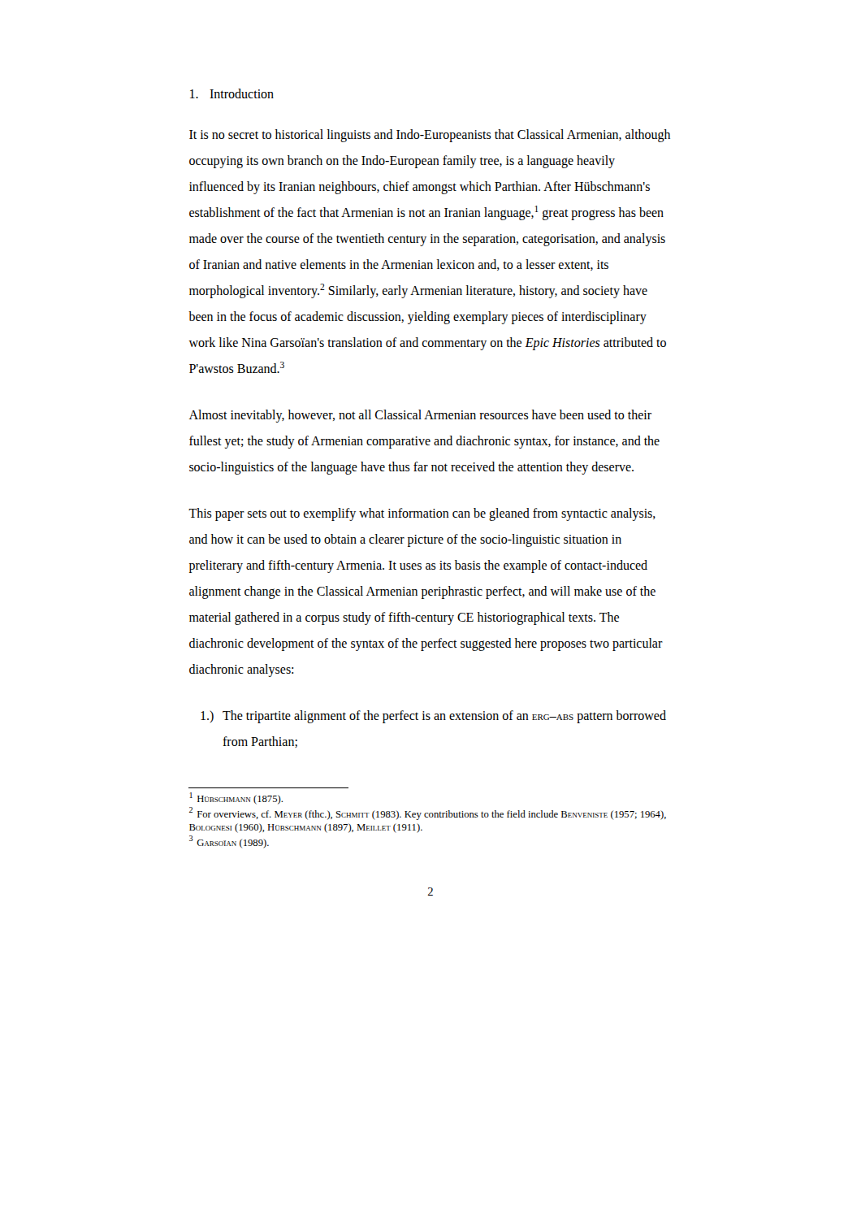1. Introduction
It is no secret to historical linguists and Indo-Europeanists that Classical Armenian, although occupying its own branch on the Indo-European family tree, is a language heavily influenced by its Iranian neighbours, chief amongst which Parthian. After Hübschmann's establishment of the fact that Armenian is not an Iranian language,1 great progress has been made over the course of the twentieth century in the separation, categorisation, and analysis of Iranian and native elements in the Armenian lexicon and, to a lesser extent, its morphological inventory.2 Similarly, early Armenian literature, history, and society have been in the focus of academic discussion, yielding exemplary pieces of interdisciplinary work like Nina Garsoïan's translation of and commentary on the Epic Histories attributed to P'awstos Buzand.3
Almost inevitably, however, not all Classical Armenian resources have been used to their fullest yet; the study of Armenian comparative and diachronic syntax, for instance, and the socio-linguistics of the language have thus far not received the attention they deserve.
This paper sets out to exemplify what information can be gleaned from syntactic analysis, and how it can be used to obtain a clearer picture of the socio-linguistic situation in preliterary and fifth-century Armenia. It uses as its basis the example of contact-induced alignment change in the Classical Armenian periphrastic perfect, and will make use of the material gathered in a corpus study of fifth-century CE historiographical texts. The diachronic development of the syntax of the perfect suggested here proposes two particular diachronic analyses:
1.) The tripartite alignment of the perfect is an extension of an erg–abs pattern borrowed from Parthian;
1 Hübschmann (1875).
2 For overviews, cf. Meyer (fthc.), Schmitt (1983). Key contributions to the field include Benveniste (1957; 1964), Bolognesi (1960), Hübschmann (1897), Meillet (1911).
3 Garsoïan (1989).
2